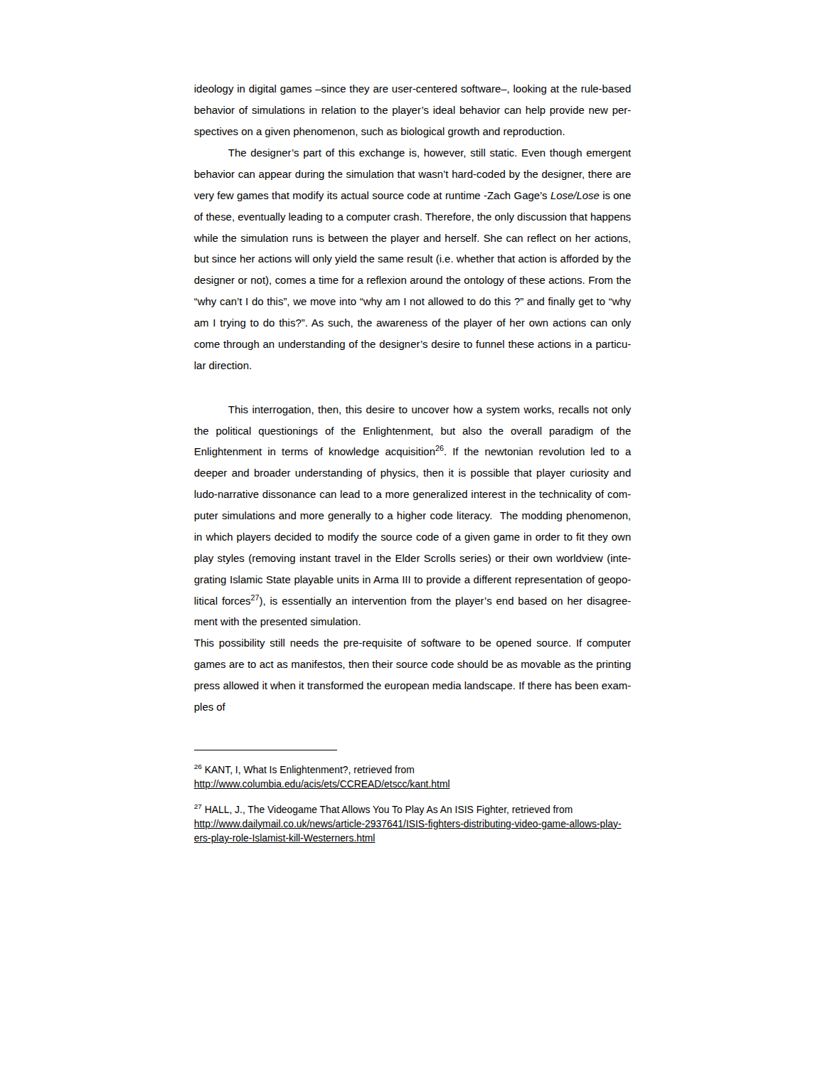ideology in digital games –since they are user-centered software–, looking at the rule-based behavior of simulations in relation to the player’s ideal behavior can help provide new perspectives on a given phenomenon, such as biological growth and reproduction.
The designer’s part of this exchange is, however, still static. Even though emergent behavior can appear during the simulation that wasn’t hard-coded by the designer, there are very few games that modify its actual source code at runtime -Zach Gage’s Lose/Lose is one of these, eventually leading to a computer crash. Therefore, the only discussion that happens while the simulation runs is between the player and herself. She can reflect on her actions, but since her actions will only yield the same result (i.e. whether that action is afforded by the designer or not), comes a time for a reflexion around the ontology of these actions. From the “why can’t I do this”, we move into “why am I not allowed to do this ?” and finally get to “why am I trying to do this?”. As such, the awareness of the player of her own actions can only come through an understanding of the designer’s desire to funnel these actions in a particular direction.
This interrogation, then, this desire to uncover how a system works, recalls not only the political questionings of the Enlightenment, but also the overall paradigm of the Enlightenment in terms of knowledge acquisition26. If the newtonian revolution led to a deeper and broader understanding of physics, then it is possible that player curiosity and ludo-narrative dissonance can lead to a more generalized interest in the technicality of computer simulations and more generally to a higher code literacy. The modding phenomenon, in which players decided to modify the source code of a given game in order to fit they own play styles (removing instant travel in the Elder Scrolls series) or their own worldview (integrating Islamic State playable units in Arma III to provide a different representation of geopolitical forces27), is essentially an intervention from the player’s end based on her disagreement with the presented simulation.
This possibility still needs the pre-requisite of software to be opened source. If computer games are to act as manifestos, then their source code should be as movable as the printing press allowed it when it transformed the european media landscape. If there has been examples of
26 KANT, I, What Is Enlightenment?, retrieved from http://www.columbia.edu/acis/ets/CCREAD/etscc/kant.html
27 HALL, J., The Videogame That Allows You To Play As An ISIS Fighter, retrieved from http://www.dailymail.co.uk/news/article-2937641/ISIS-fighters-distributing-video-game-allows-players-play-role-Islamist-kill-Westerners.html